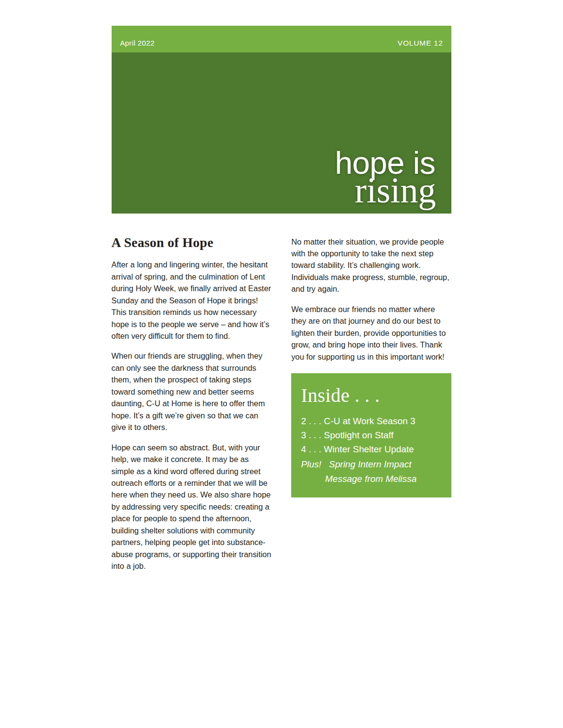April 2022 VOLUME 12
hope is rising
A Season of Hope
After a long and lingering winter, the hesitant arrival of spring, and the culmination of Lent during Holy Week, we finally arrived at Easter Sunday and the Season of Hope it brings! This transition reminds us how necessary hope is to the people we serve – and how it’s often very difficult for them to find.
When our friends are struggling, when they can only see the darkness that surrounds them, when the prospect of taking steps toward something new and better seems daunting, C-U at Home is here to offer them hope. It’s a gift we’re given so that we can give it to others.
Hope can seem so abstract. But, with your help, we make it concrete. It may be as simple as a kind word offered during street outreach efforts or a reminder that we will be here when they need us. We also share hope by addressing very specific needs: creating a place for people to spend the afternoon, building shelter solutions with community partners, helping people get into substance-abuse programs, or supporting their transition into a job.
No matter their situation, we provide people with the opportunity to take the next step toward stability. It’s challenging work. Individuals make progress, stumble, regroup, and try again.
We embrace our friends no matter where they are on that journey and do our best to lighten their burden, provide opportunities to grow, and bring hope into their lives. Thank you for supporting us in this important work!
Inside . . .
2 . . . C-U at Work Season 3
3 . . . Spotlight on Staff
4 . . . Winter Shelter Update
Plus! Spring Intern Impact Message from Melissa